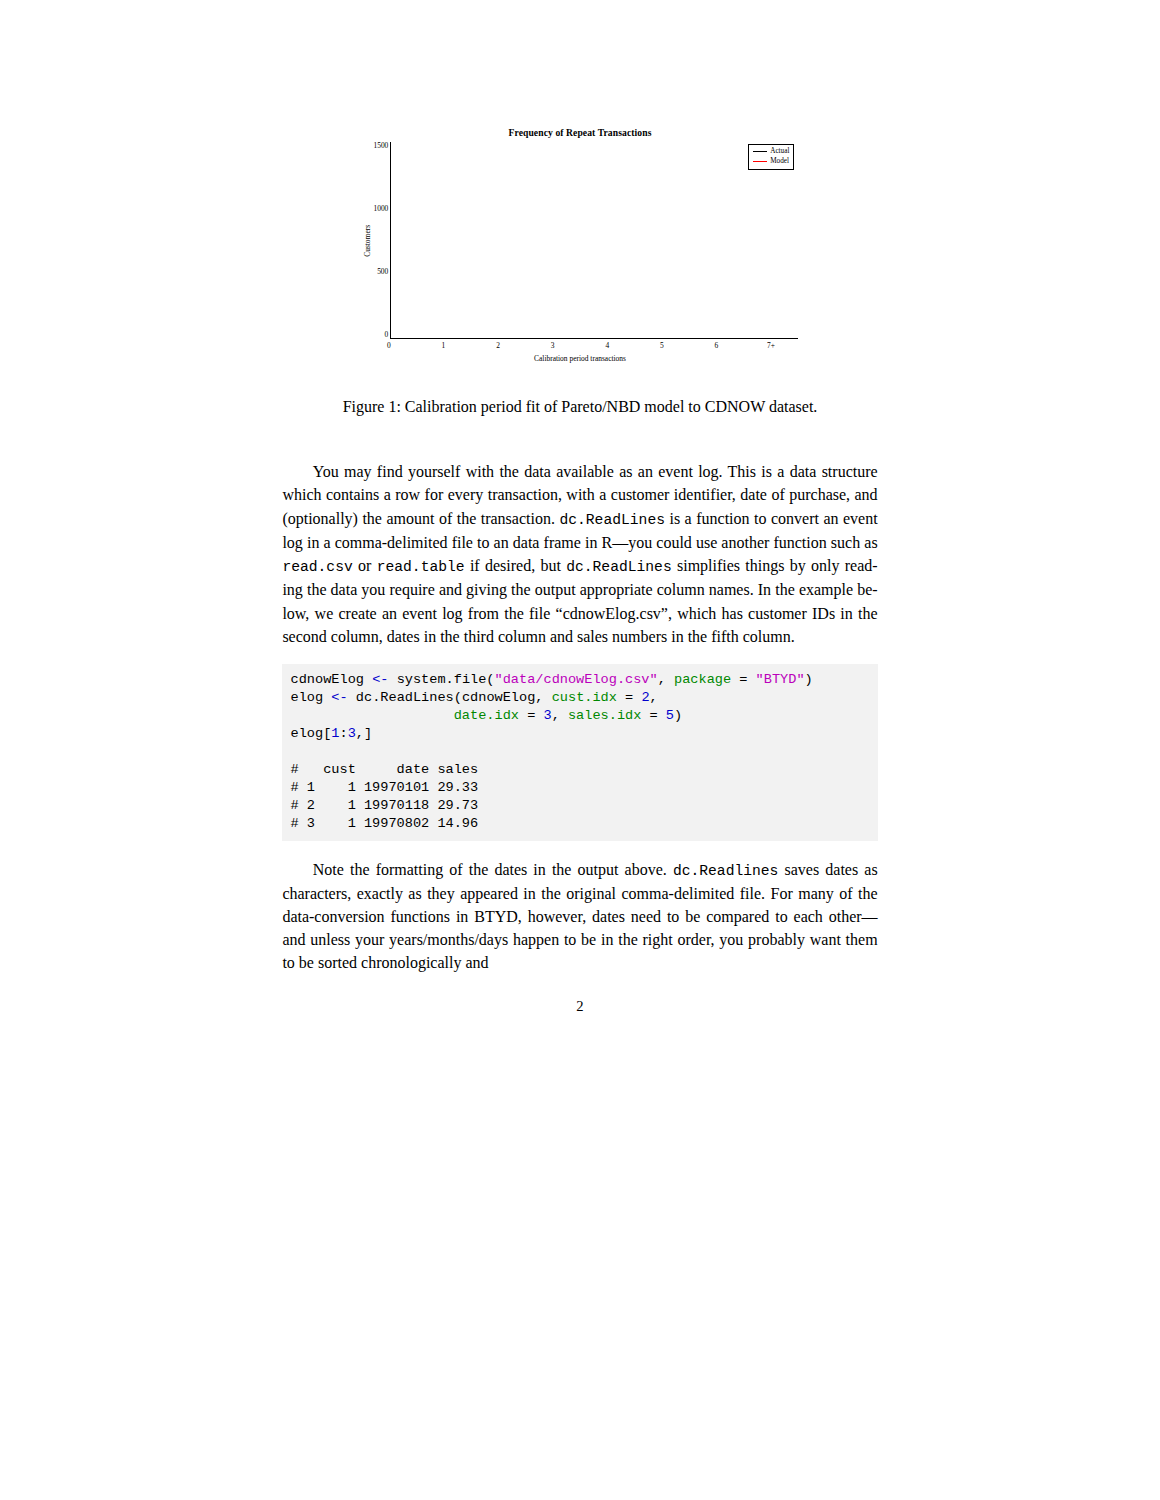Frequency of Repeat Transactions
Customers
1500 1000 500 0
Actual
Model
01234567+
Calibration period transactions
Figure 1: Calibration period fit of Pareto/NBD model to CDNOW dataset.
You may find yourself with the data available as an event log. This is a data structure which contains a row for every transaction, with a customer identifier, date of purchase, and (optionally) the amount of the transaction. dc.ReadLines is a function to convert an event log in a comma-delimited file to an data frame in R—you could use another function such as read.csv or read.table if desired, but dc.ReadLines simplifies things by only reading the data you require and giving the output appropriate column names. In the example below, we create an event log from the file “cdnowElog.csv”, which has customer IDs in the second column, dates in the third column and sales numbers in the fifth column.
cdnowElog <- system.file("data/cdnowElog.csv", package = "BTYD")
elog <- dc.ReadLines(cdnowElog, cust.idx = 2,
                    date.idx = 3, sales.idx = 5)
elog[1:3,]

#   cust     date sales
# 1    1 19970101 29.33
# 2    1 19970118 29.73
# 3    1 19970802 14.96
Note the formatting of the dates in the output above. dc.Readlines saves dates as characters, exactly as they appeared in the original comma-delimited file. For many of the data-conversion functions in BTYD, however, dates need to be compared to each other—and unless your years/months/days happen to be in the right order, you probably want them to be sorted chronologically and
2